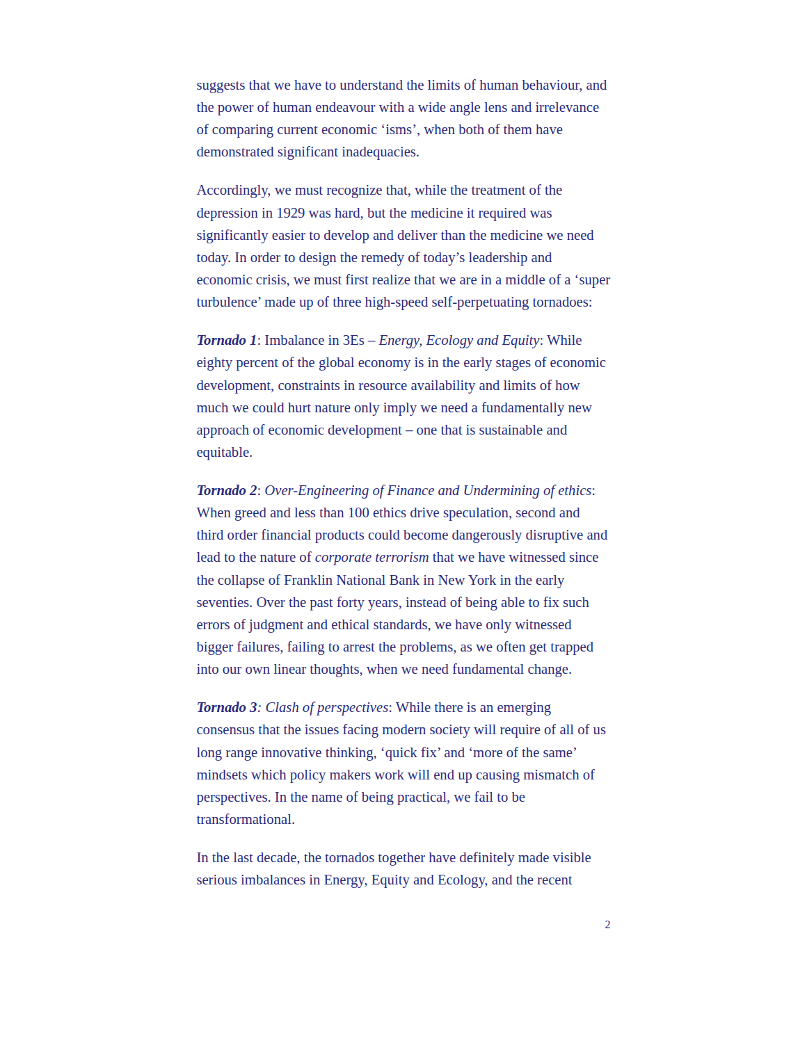suggests that we have to understand the limits of human behaviour, and the power of human endeavour with a wide angle lens and irrelevance of comparing current economic ‘isms’, when both of them have demonstrated significant inadequacies.
Accordingly, we must recognize that, while the treatment of the depression in 1929 was hard, but the medicine it required was significantly easier to develop and deliver than the medicine we need today. In order to design the remedy of today’s leadership and economic crisis, we must first realize that we are in a middle of a ‘super turbulence’ made up of three high-speed self-perpetuating tornadoes:
Tornado 1: Imbalance in 3Es – Energy, Ecology and Equity: While eighty percent of the global economy is in the early stages of economic development, constraints in resource availability and limits of how much we could hurt nature only imply we need a fundamentally new approach of economic development – one that is sustainable and equitable.
Tornado 2: Over-Engineering of Finance and Undermining of ethics: When greed and less than 100 ethics drive speculation, second and third order financial products could become dangerously disruptive and lead to the nature of corporate terrorism that we have witnessed since the collapse of Franklin National Bank in New York in the early seventies. Over the past forty years, instead of being able to fix such errors of judgment and ethical standards, we have only witnessed bigger failures, failing to arrest the problems, as we often get trapped into our own linear thoughts, when we need fundamental change.
Tornado 3: Clash of perspectives: While there is an emerging consensus that the issues facing modern society will require of all of us long range innovative thinking, ‘quick fix’ and ‘more of the same’ mindsets which policy makers work will end up causing mismatch of perspectives. In the name of being practical, we fail to be transformational.
In the last decade, the tornados together have definitely made visible serious imbalances in Energy, Equity and Ecology, and the recent
2